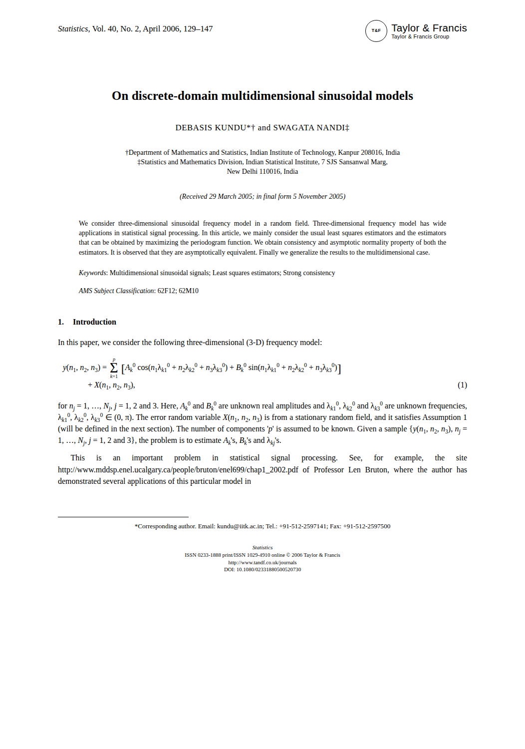Statistics, Vol. 40, No. 2, April 2006, 129–147
T&F
Taylor & Francis
Taylor & Francis Group
On discrete-domain multidimensional sinusoidal models
DEBASIS KUNDU*† and SWAGATA NANDI‡
†Department of Mathematics and Statistics, Indian Institute of Technology, Kanpur 208016, India
‡Statistics and Mathematics Division, Indian Statistical Institute, 7 SJS Sansanwal Marg,
New Delhi 110016, India
(Received 29 March 2005; in final form 5 November 2005)
We consider three-dimensional sinusoidal frequency model in a random field. Three-dimensional frequency model has wide applications in statistical signal processing. In this article, we mainly consider the usual least squares estimators and the estimators that can be obtained by maximizing the periodogram function. We obtain consistency and asymptotic normality property of both the estimators. It is observed that they are asymptotically equivalent. Finally we generalize the results to the multidimensional case.
Keywords: Multidimensional sinusoidal signals; Least squares estimators; Strong consistency
AMS Subject Classification: 62F12; 62M10
1. Introduction
In this paper, we consider the following three-dimensional (3-D) frequency model:
y(n1, n2, n3) = pΣk=1 [Ak0 cos(n1λk10 + n2λk20 + n3λk30) + Bk0 sin(n1λk10 + n2λk20 + n3λk30)]
+ X(n1, n2, n3),
(1)
for nj = 1, …, Nj, j = 1, 2 and 3. Here, Ak0 and Bk0 are unknown real amplitudes and λk10, λk20 and λk30 are unknown frequencies, λk10, λk20, λk30 ∈ (0, π). The error random variable X(n1, n2, n3) is from a stationary random field, and it satisfies Assumption 1 (will be defined in the next section). The number of components 'p' is assumed to be known. Given a sample {y(n1, n2, n3), nj = 1, …, Nj, j = 1, 2 and 3}, the problem is to estimate Ak's, Bk's and λkj's.
This is an important problem in statistical signal processing. See, for example, the site http://www.mddsp.enel.ucalgary.ca/people/bruton/enel699/chap1_2002.pdf of Professor Len Bruton, where the author has demonstrated several applications of this particular model in
*Corresponding author. Email: kundu@iitk.ac.in; Tel.: +91-512-2597141; Fax: +91-512-2597500
Statistics
ISSN 0233-1888 print/ISSN 1029-4910 online © 2006 Taylor & Francis
http://www.tandf.co.uk/journals
DOI: 10.1080/02331880500520730